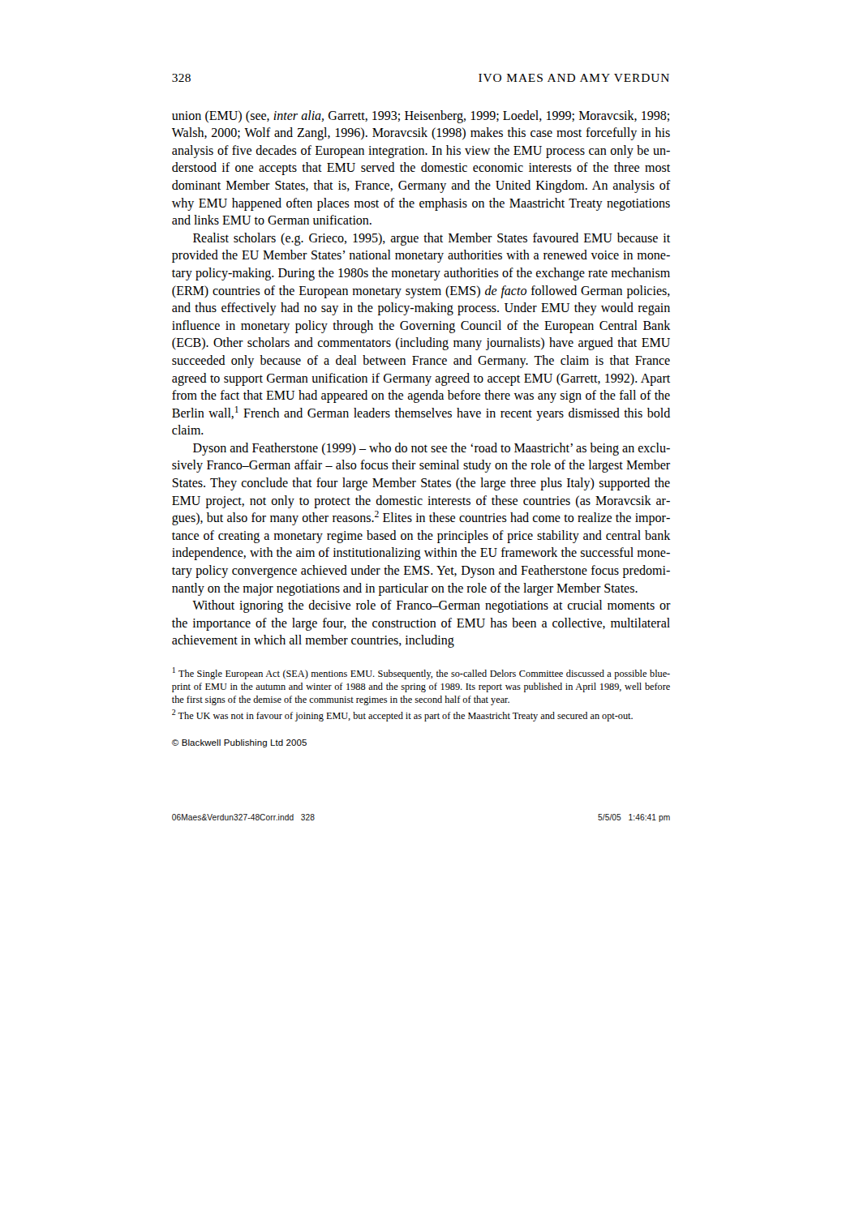328 Ivo Maes and Amy Verdun
union (EMU) (see, inter alia, Garrett, 1993; Heisenberg, 1999; Loedel, 1999; Moravcsik, 1998; Walsh, 2000; Wolf and Zangl, 1996). Moravcsik (1998) makes this case most forcefully in his analysis of five decades of European integration. In his view the EMU process can only be understood if one accepts that EMU served the domestic economic interests of the three most dominant Member States, that is, France, Germany and the United Kingdom. An analysis of why EMU happened often places most of the emphasis on the Maastricht Treaty negotiations and links EMU to German unification.
Realist scholars (e.g. Grieco, 1995), argue that Member States favoured EMU because it provided the EU Member States’ national monetary authorities with a renewed voice in monetary policy-making. During the 1980s the monetary authorities of the exchange rate mechanism (ERM) countries of the European monetary system (EMS) de facto followed German policies, and thus effectively had no say in the policy-making process. Under EMU they would regain influence in monetary policy through the Governing Council of the European Central Bank (ECB). Other scholars and commentators (including many journalists) have argued that EMU succeeded only because of a deal between France and Germany. The claim is that France agreed to support German unification if Germany agreed to accept EMU (Garrett, 1992). Apart from the fact that EMU had appeared on the agenda before there was any sign of the fall of the Berlin wall,1 French and German leaders themselves have in recent years dismissed this bold claim.
Dyson and Featherstone (1999) – who do not see the ‘road to Maastricht’ as being an exclusively Franco–German affair – also focus their seminal study on the role of the largest Member States. They conclude that four large Member States (the large three plus Italy) supported the EMU project, not only to protect the domestic interests of these countries (as Moravcsik argues), but also for many other reasons.2 Elites in these countries had come to realize the importance of creating a monetary regime based on the principles of price stability and central bank independence, with the aim of institutionalizing within the EU framework the successful monetary policy convergence achieved under the EMS. Yet, Dyson and Featherstone focus predominantly on the major negotiations and in particular on the role of the larger Member States.
Without ignoring the decisive role of Franco–German negotiations at crucial moments or the importance of the large four, the construction of EMU has been a collective, multilateral achievement in which all member countries, including
1 The Single European Act (SEA) mentions EMU. Subsequently, the so-called Delors Committee discussed a possible blueprint of EMU in the autumn and winter of 1988 and the spring of 1989. Its report was published in April 1989, well before the first signs of the demise of the communist regimes in the second half of that year.
2 The UK was not in favour of joining EMU, but accepted it as part of the Maastricht Treaty and secured an opt-out.
© Blackwell Publishing Ltd 2005
06Maes&Verdun327-48Corr.indd 328 5/5/05 1:46:41 pm